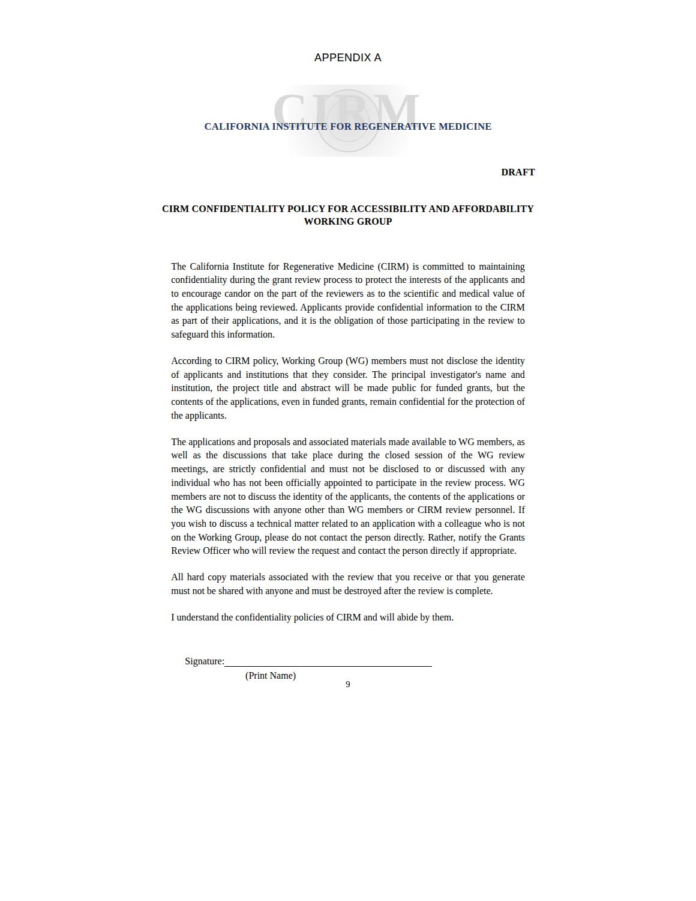APPENDIX A
CIRM
CALIFORNIA INSTITUTE FOR REGENERATIVE MEDICINE
DRAFT
CIRM CONFIDENTIALITY POLICY FOR ACCESSIBILITY AND AFFORDABILITY
WORKING GROUP
The California Institute for Regenerative Medicine (CIRM) is committed to maintaining confidentiality during the grant review process to protect the interests of the applicants and to encourage candor on the part of the reviewers as to the scientific and medical value of the applications being reviewed. Applicants provide confidential information to the CIRM as part of their applications, and it is the obligation of those participating in the review to safeguard this information.
According to CIRM policy, Working Group (WG) members must not disclose the identity of applicants and institutions that they consider. The principal investigator's name and institution, the project title and abstract will be made public for funded grants, but the contents of the applications, even in funded grants, remain confidential for the protection of the applicants.
The applications and proposals and associated materials made available to WG members, as well as the discussions that take place during the closed session of the WG review meetings, are strictly confidential and must not be disclosed to or discussed with any individual who has not been officially appointed to participate in the review process. WG members are not to discuss the identity of the applicants, the contents of the applications or the WG discussions with anyone other than WG members or CIRM review personnel. If you wish to discuss a technical matter related to an application with a colleague who is not on the Working Group, please do not contact the person directly. Rather, notify the Grants Review Officer who will review the request and contact the person directly if appropriate.
All hard copy materials associated with the review that you receive or that you generate must not be shared with anyone and must be destroyed after the review is complete.
I understand the confidentiality policies of CIRM and will abide by them.
Signature:
(Print Name)
9